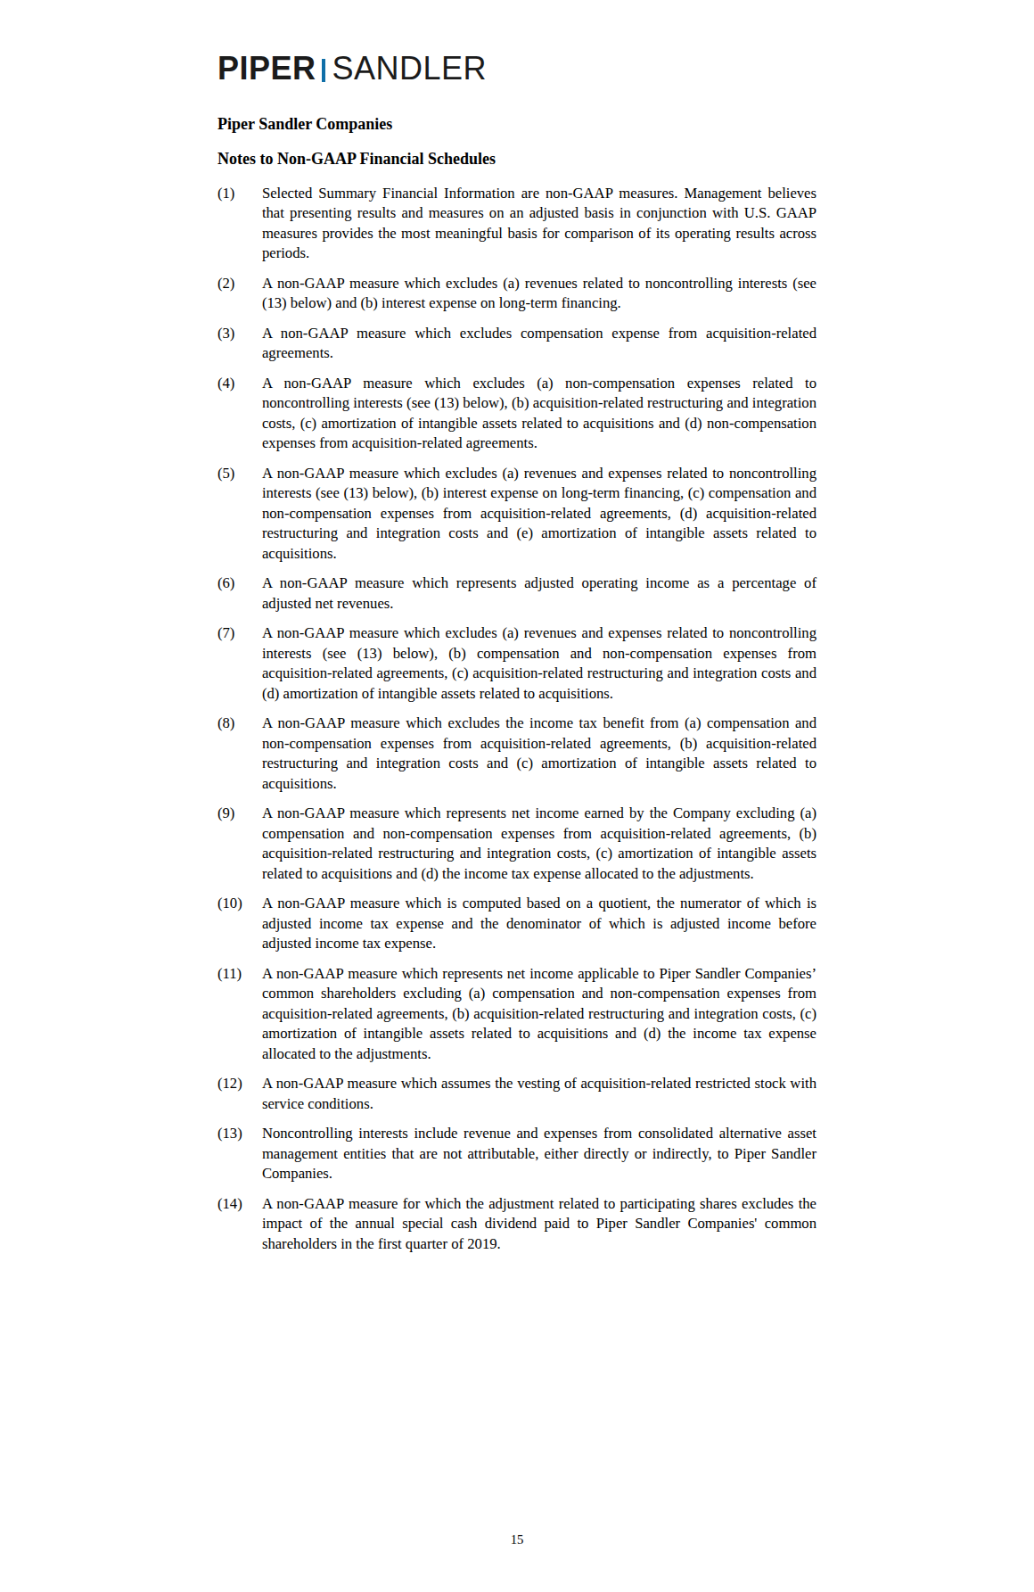PIPER SANDLER
Piper Sandler Companies
Notes to Non-GAAP Financial Schedules
| (1) | Selected Summary Financial Information are non-GAAP measures. Management believes that presenting results and measures on an adjusted basis in conjunction with U.S. GAAP measures provides the most meaningful basis for comparison of its operating results across periods. |
| (2) | A non-GAAP measure which excludes (a) revenues related to noncontrolling interests (see (13) below) and (b) interest expense on long-term financing. |
| (3) | A non-GAAP measure which excludes compensation expense from acquisition-related agreements. |
| (4) | A non-GAAP measure which excludes (a) non-compensation expenses related to noncontrolling interests (see (13) below), (b) acquisition-related restructuring and integration costs, (c) amortization of intangible assets related to acquisitions and (d) non-compensation expenses from acquisition-related agreements. |
| (5) | A non-GAAP measure which excludes (a) revenues and expenses related to noncontrolling interests (see (13) below), (b) interest expense on long-term financing, (c) compensation and non-compensation expenses from acquisition-related agreements, (d) acquisition-related restructuring and integration costs and (e) amortization of intangible assets related to acquisitions. |
| (6) | A non-GAAP measure which represents adjusted operating income as a percentage of adjusted net revenues. |
| (7) | A non-GAAP measure which excludes (a) revenues and expenses related to noncontrolling interests (see (13) below), (b) compensation and non-compensation expenses from acquisition-related agreements, (c) acquisition-related restructuring and integration costs and (d) amortization of intangible assets related to acquisitions. |
| (8) | A non-GAAP measure which excludes the income tax benefit from (a) compensation and non-compensation expenses from acquisition-related agreements, (b) acquisition-related restructuring and integration costs and (c) amortization of intangible assets related to acquisitions. |
| (9) | A non-GAAP measure which represents net income earned by the Company excluding (a) compensation and non-compensation expenses from acquisition-related agreements, (b) acquisition-related restructuring and integration costs, (c) amortization of intangible assets related to acquisitions and (d) the income tax expense allocated to the adjustments. |
| (10) | A non-GAAP measure which is computed based on a quotient, the numerator of which is adjusted income tax expense and the denominator of which is adjusted income before adjusted income tax expense. |
| (11) | A non-GAAP measure which represents net income applicable to Piper Sandler Companies’ common shareholders excluding (a) compensation and non-compensation expenses from acquisition-related agreements, (b) acquisition-related restructuring and integration costs, (c) amortization of intangible assets related to acquisitions and (d) the income tax expense allocated to the adjustments. |
| (12) | A non-GAAP measure which assumes the vesting of acquisition-related restricted stock with service conditions. |
| (13) | Noncontrolling interests include revenue and expenses from consolidated alternative asset management entities that are not attributable, either directly or indirectly, to Piper Sandler Companies. |
| (14) | A non-GAAP measure for which the adjustment related to participating shares excludes the impact of the annual special cash dividend paid to Piper Sandler Companies' common shareholders in the first quarter of 2019. |
15